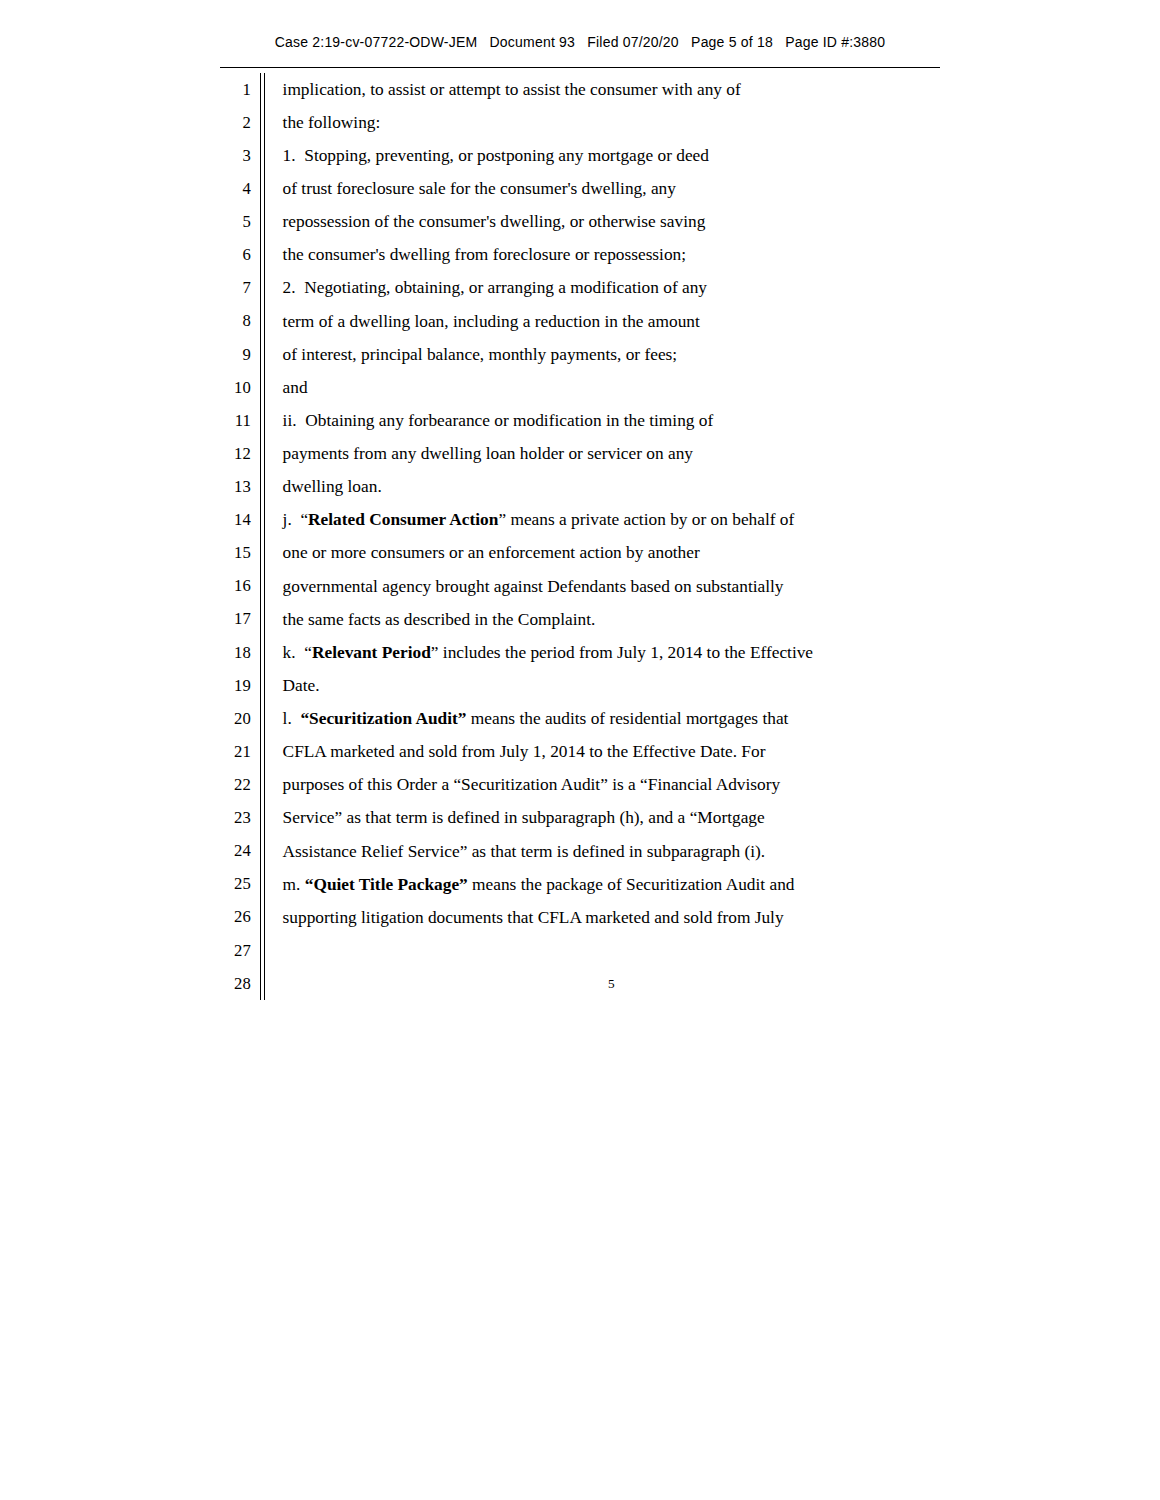Case 2:19-cv-07722-ODW-JEM Document 93 Filed 07/20/20 Page 5 of 18 Page ID #:3880
1
2
3
4
5
6
7
8
9
10
11
12
13
14
15
16
17
18
19
20
21
22
23
24
25
26
27
28
implication, to assist or attempt to assist the consumer with any of
the following:
1. Stopping, preventing, or postponing any mortgage or deed
of trust foreclosure sale for the consumer's dwelling, any
repossession of the consumer's dwelling, or otherwise saving
the consumer's dwelling from foreclosure or repossession;
2. Negotiating, obtaining, or arranging a modification of any
term of a dwelling loan, including a reduction in the amount
of interest, principal balance, monthly payments, or fees;
and
ii. Obtaining any forbearance or modification in the timing of
payments from any dwelling loan holder or servicer on any
dwelling loan.
j. “Related Consumer Action” means a private action by or on behalf of
one or more consumers or an enforcement action by another
governmental agency brought against Defendants based on substantially
the same facts as described in the Complaint.
k. “Relevant Period” includes the period from July 1, 2014 to the Effective
Date.
l. “Securitization Audit” means the audits of residential mortgages that
CFLA marketed and sold from July 1, 2014 to the Effective Date. For
purposes of this Order a “Securitization Audit” is a “Financial Advisory
Service” as that term is defined in subparagraph (h), and a “Mortgage
Assistance Relief Service” as that term is defined in subparagraph (i).
m. “Quiet Title Package” means the package of Securitization Audit and
supporting litigation documents that CFLA marketed and sold from July
5